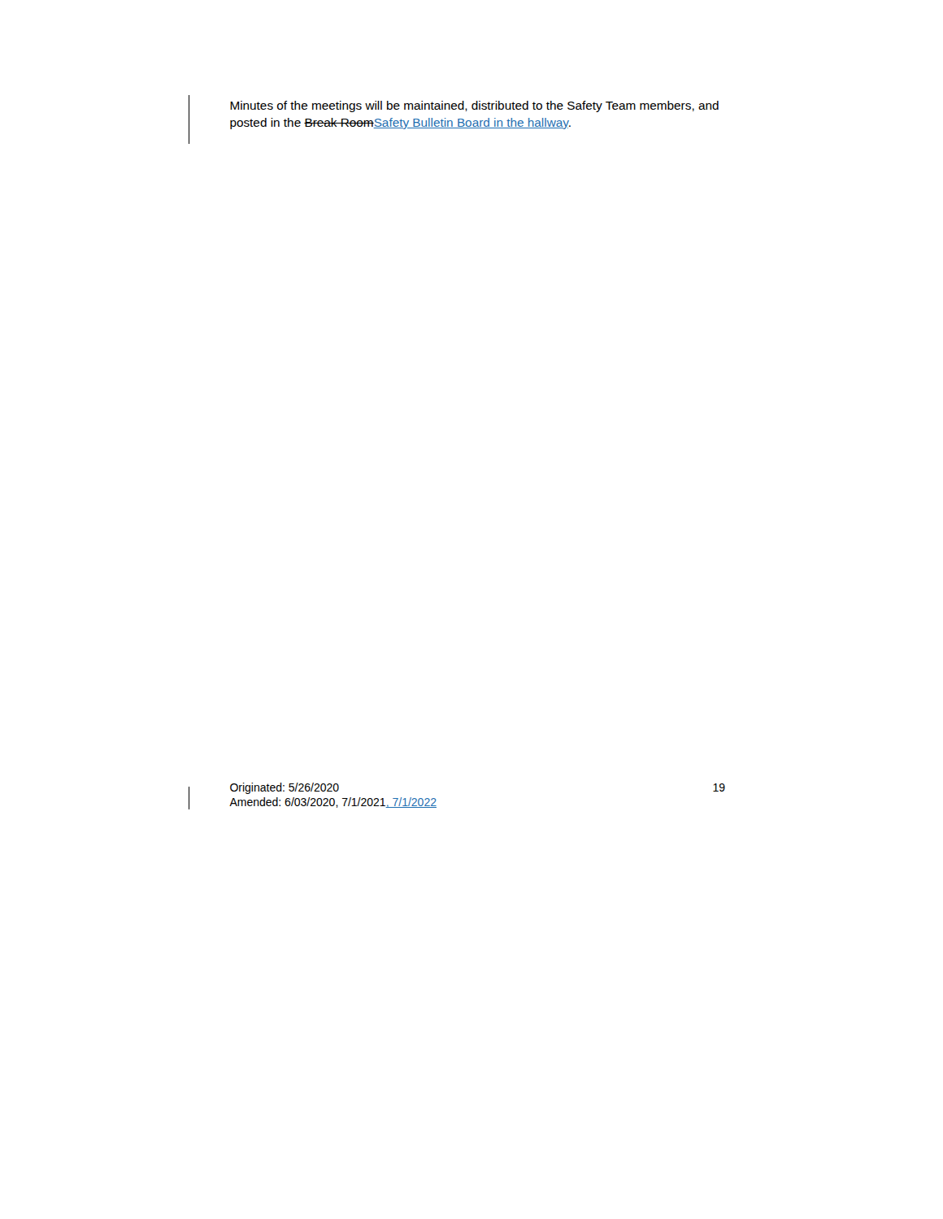Minutes of the meetings will be maintained, distributed to the Safety Team members, and posted in the Break Room Safety Bulletin Board in the hallway.
Originated: 5/26/2020
19
Amended: 6/03/2020, 7/1/2021, 7/1/2022